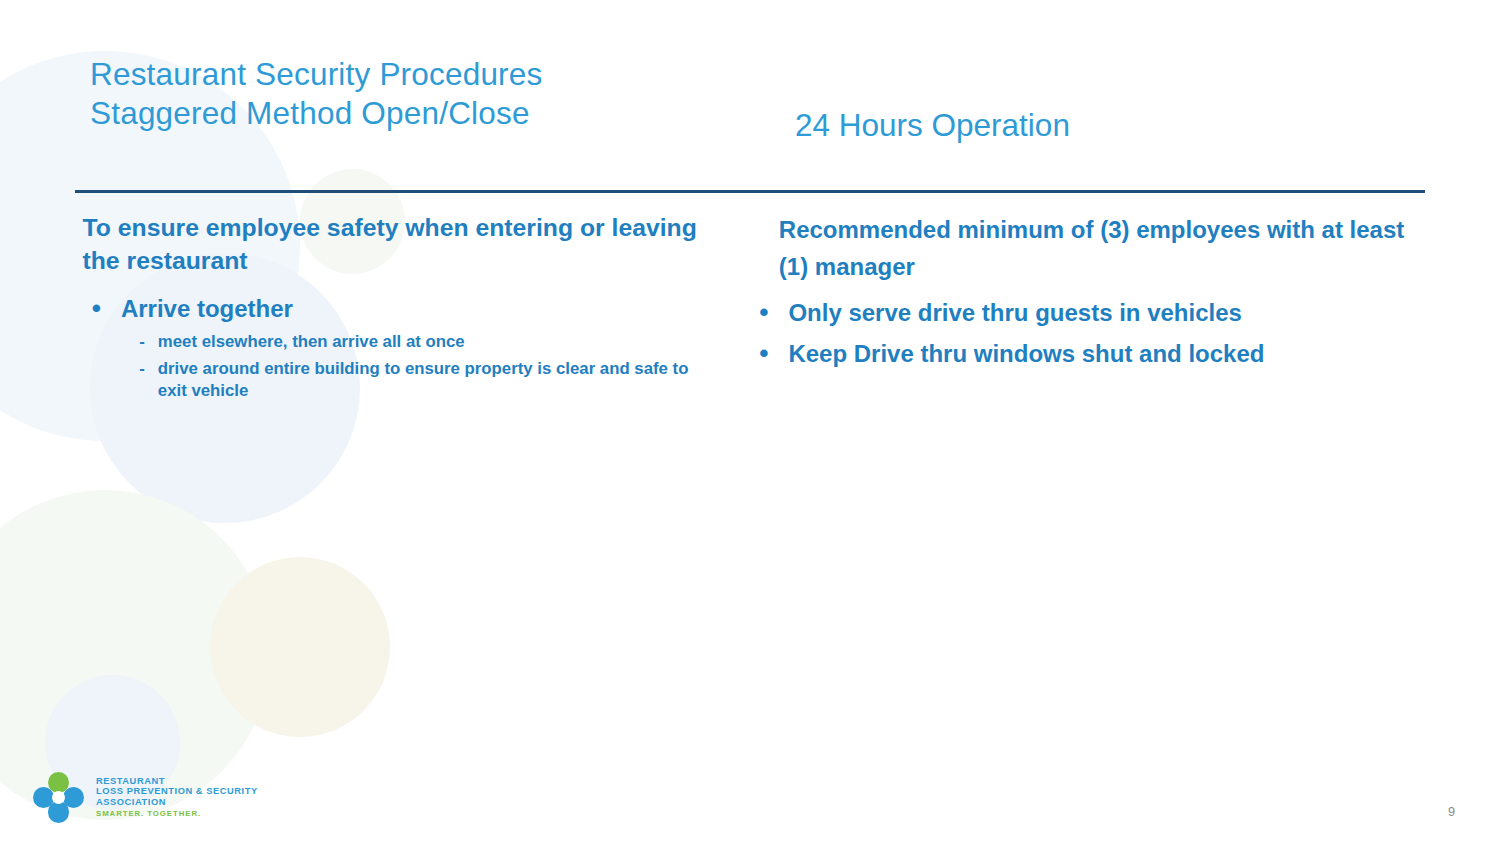Restaurant Security Procedures
Staggered Method Open/Close
24 Hours Operation
To ensure employee safety when entering or leaving the restaurant
Arrive together
meet elsewhere, then arrive all at once
drive around entire building to ensure property is clear and safe to exit vehicle
Recommended minimum of (3) employees with at least (1) manager
Only serve drive thru guests in vehicles
Keep Drive thru windows shut and locked
Restaurant Loss Prevention & Security Association Smarter. Together.
9